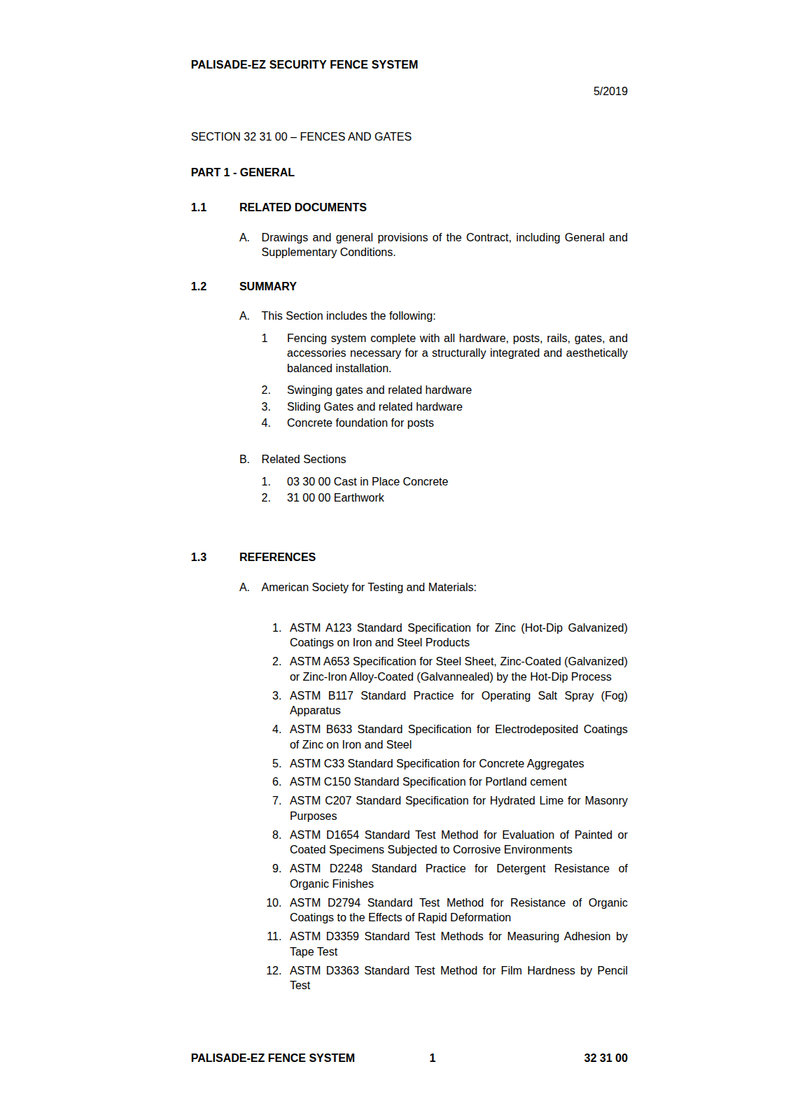PALISADE-EZ SECURITY FENCE SYSTEM
5/2019
SECTION 32 31 00 – FENCES AND GATES
PART 1 - GENERAL
1.1
RELATED DOCUMENTS
A.
Drawings and general provisions of the Contract, including General and Supplementary Conditions.
1.2
SUMMARY
A.
This Section includes the following:
1
Fencing system complete with all hardware, posts, rails, gates, and accessories necessary for a structurally integrated and aesthetically balanced installation.
2.
Swinging gates and related hardware
3.
Sliding Gates and related hardware
4.
Concrete foundation for posts
B.
Related Sections
1.
03 30 00 Cast in Place Concrete
2.
31 00 00 Earthwork
1.3
REFERENCES
A.
American Society for Testing and Materials:
1.
ASTM A123 Standard Specification for Zinc (Hot-Dip Galvanized) Coatings on Iron and Steel Products
2.
ASTM A653 Specification for Steel Sheet, Zinc-Coated (Galvanized) or Zinc-Iron Alloy-Coated (Galvannealed) by the Hot-Dip Process
3.
ASTM B117 Standard Practice for Operating Salt Spray (Fog) Apparatus
4.
ASTM B633 Standard Specification for Electrodeposited Coatings of Zinc on Iron and Steel
5.
ASTM C33 Standard Specification for Concrete Aggregates
6.
ASTM C150 Standard Specification for Portland cement
7.
ASTM C207 Standard Specification for Hydrated Lime for Masonry Purposes
8.
ASTM D1654 Standard Test Method for Evaluation of Painted or Coated Specimens Subjected to Corrosive Environments
9.
ASTM D2248 Standard Practice for Detergent Resistance of Organic Finishes
10.
ASTM D2794 Standard Test Method for Resistance of Organic Coatings to the Effects of Rapid Deformation
11.
ASTM D3359 Standard Test Methods for Measuring Adhesion by Tape Test
12.
ASTM D3363 Standard Test Method for Film Hardness by Pencil Test
PALISADE-EZ FENCE SYSTEM
1
32 31 00